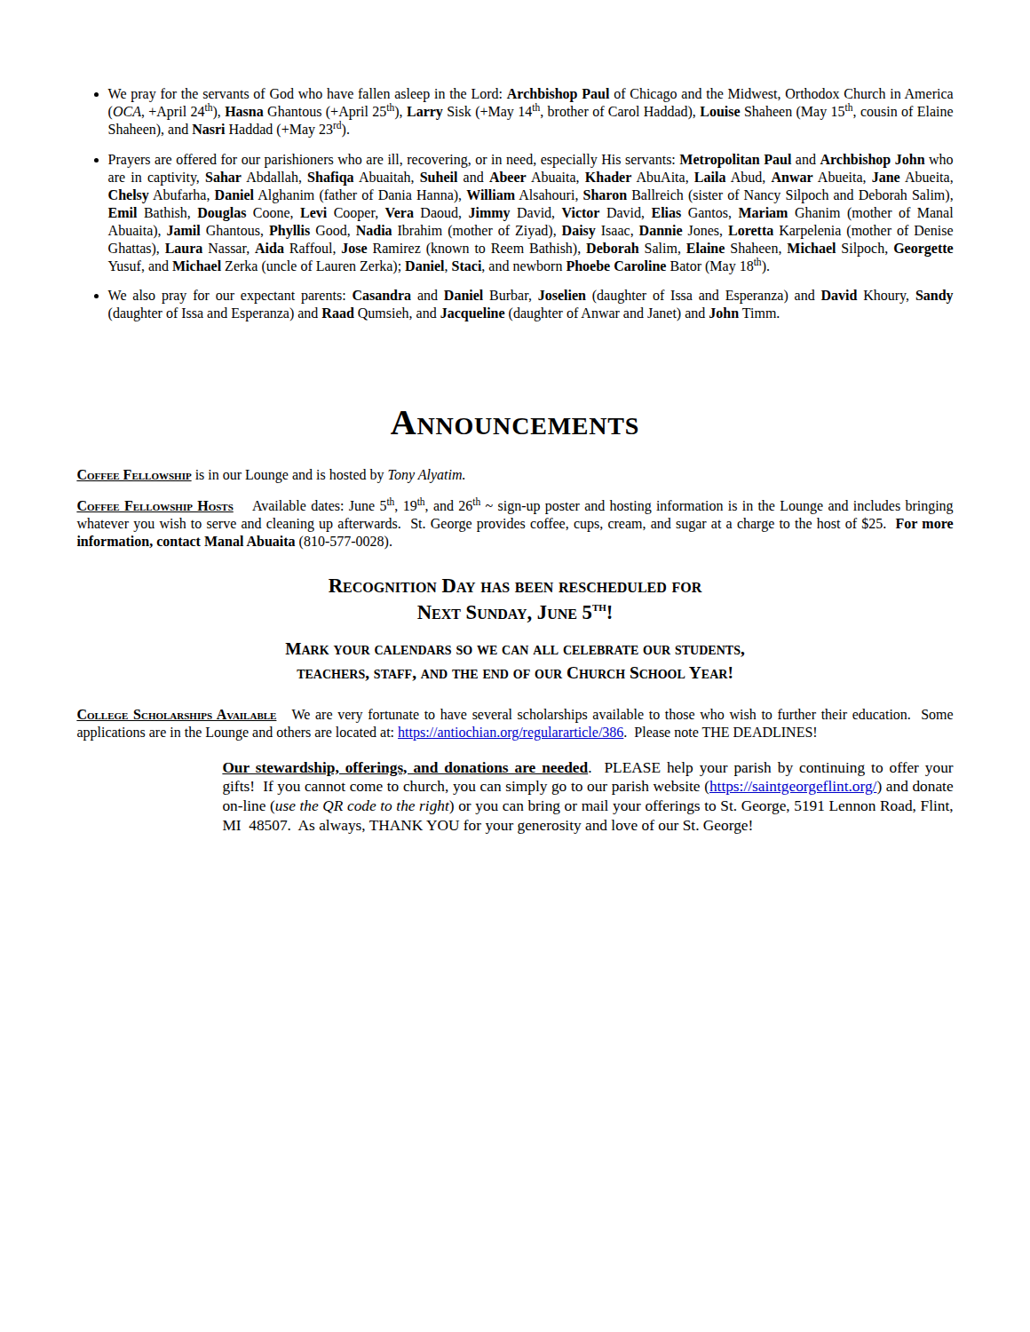We pray for the servants of God who have fallen asleep in the Lord: Archbishop Paul of Chicago and the Midwest, Orthodox Church in America (OCA, +April 24th), Hasna Ghantous (+April 25th), Larry Sisk (+May 14th, brother of Carol Haddad), Louise Shaheen (May 15th, cousin of Elaine Shaheen), and Nasri Haddad (+May 23rd).
Prayers are offered for our parishioners who are ill, recovering, or in need, especially His servants: Metropolitan Paul and Archbishop John who are in captivity, Sahar Abdallah, Shafiqa Abuaitah, Suheil and Abeer Abuaita, Khader AbuAita, Laila Abud, Anwar Abueita, Jane Abueita, Chelsy Abufarha, Daniel Alghanim (father of Dania Hanna), William Alsahouri, Sharon Ballreich (sister of Nancy Silpoch and Deborah Salim), Emil Bathish, Douglas Coone, Levi Cooper, Vera Daoud, Jimmy David, Victor David, Elias Gantos, Mariam Ghanim (mother of Manal Abuaita), Jamil Ghantous, Phyllis Good, Nadia Ibrahim (mother of Ziyad), Daisy Isaac, Dannie Jones, Loretta Karpelenia (mother of Denise Ghattas), Laura Nassar, Aida Raffoul, Jose Ramirez (known to Reem Bathish), Deborah Salim, Elaine Shaheen, Michael Silpoch, Georgette Yusuf, and Michael Zerka (uncle of Lauren Zerka); Daniel, Staci, and newborn Phoebe Caroline Bator (May 18th).
We also pray for our expectant parents: Casandra and Daniel Burbar, Joselien (daughter of Issa and Esperanza) and David Khoury, Sandy (daughter of Issa and Esperanza) and Raad Qumsieh, and Jacqueline (daughter of Anwar and Janet) and John Timm.
Announcements
Coffee Fellowship is in our Lounge and is hosted by Tony Alyatim.
Coffee Fellowship Hosts Available dates: June 5th, 19th, and 26th ~ sign-up poster and hosting information is in the Lounge and includes bringing whatever you wish to serve and cleaning up afterwards. St. George provides coffee, cups, cream, and sugar at a charge to the host of $25. For more information, contact Manal Abuaita (810-577-0028).
Recognition Day has been rescheduled for Next Sunday, June 5th!
Mark your calendars so we can all celebrate our students,
teachers, staff, and the end of our Church School Year!
College Scholarships Available We are very fortunate to have several scholarships available to those who wish to further their education. Some applications are in the Lounge and others are located at: https://antiochian.org/regulararticle/386. Please note THE DEADLINES!
Our stewardship, offerings, and donations are needed. PLEASE help your parish by continuing to offer your gifts! If you cannot come to church, you can simply go to our parish website (https://saintgeorgeflint.org/) and donate on-line (use the QR code to the right) or you can bring or mail your offerings to St. George, 5191 Lennon Road, Flint, MI 48507. As always, THANK YOU for your generosity and love of our St. George!